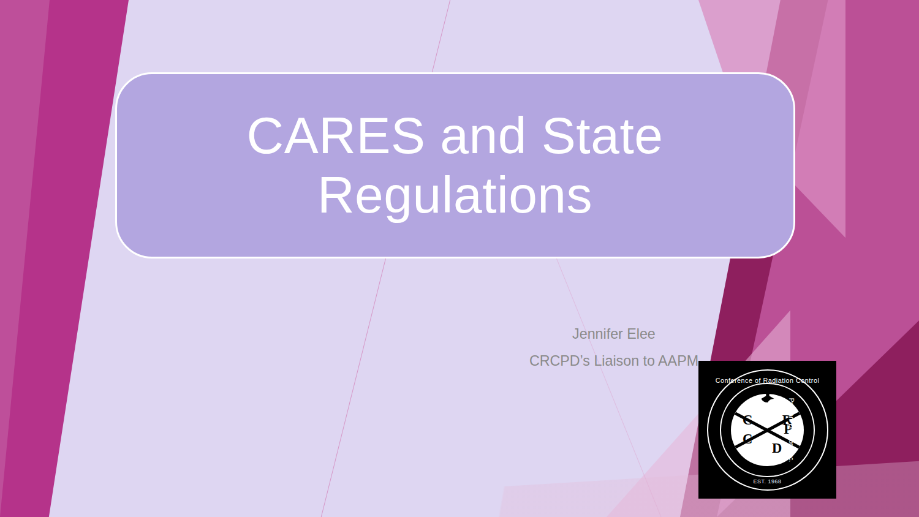CARES and State Regulations
Jennifer Elee
CRCPD’s Liaison to AAPM
C R C P D
Conference of Radiation Control
Program Directors, Inc.
EST. 1968